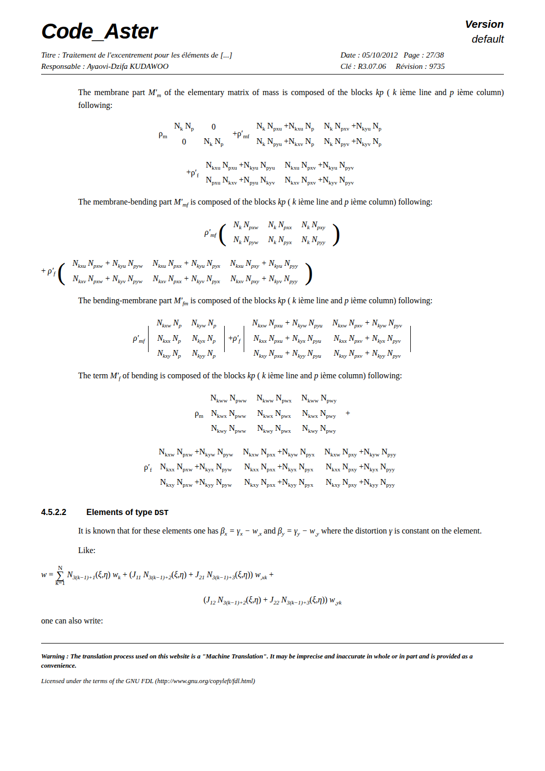Versiondefault
Code_Aster
| Titre : Traitement de l'excentrement pour les éléments de [...] | Date : 05/10/2012 Page : 27/38 |
| Responsable : Ayaovi-Dzifa KUDAWOO | Clé : R3.07.06 Révision : 9735 |
The membrane part M′m of the elementary matrix of mass is composed of the blocks kp ( k ième line and p ième column) following:
ρm
| N k N p | 0 |
| 0 | N k N p |
+ρ′mf
| N k N pxu +N kxu N p | N k N pxv +N kyu N p |
| N k N pyu +N kxv N p | N k N pyv +N kyv N p |
+ρ′f
| N kxu N pxu +N kyu N pyu | N kxu N pxv +N kyu N pyv |
| N pxu N kxv +N pyu N kyv | N kxv N pxv +N kyv N pyv |
The membrane-bending part M′mf is composed of the blocks kp ( k ième line and p ième column) following:
ρ′mf (
| N k N pxw | N k N pxx | N k N pxy |
| N k N pyw | N k N pyx | N k N pyy |
)
+ ρ′f (
| N kxu N pxw + N kyu N pyw | N kxu N pxx + N kyu N pyx | N kxu N pxy + N kyu N pyy |
| N kxv N pxw + N kyv N pyw | N kxv N pxx + N kyv N pyx | N kxv N pxy + N kyv N pyy |
)
The bending-membrane part M′fm is composed of the blocks kp ( k ième line and p ième column) following:
ρ′mf
| N kxw N p | N kyw N p |
| N kxx N p | N kyx N p |
| N kxy N p | N kyy N p |
+ρ′f
| N kxw N pxu + N kyw N pyu | N kxw N pxv + N kyw N pyv |
| N kxx N pxu + N kyx N pyu | N kxx N pxv + N kyx N pyv |
| N kxy N pxu + N kyy N pyu | N kxy N pxv + N kyy N pyv |
The term M′f of bending is composed of the blocks kp ( k ième line and p ième column) following:
ρm
| N kww N pww | N kww N pwx | N kww N pwy |
| N kwx N pww | N kwx N pwx | N kwx N pwy |
| N kwy N pww | N kwy N pwx | N kwy N pwy |
+
ρ′f
| N kxw N pxw +N kyw N pyw | N kxw N pxx +N kyw N pyx | N kxw N pxy +N kyw N pyy |
| N kxx N pxw +N kyx N pyw | N kxx N pxx +N kyx N pyx | N kxx N pxy +N kyx N pyy |
| N kxy N pxw +N kyy N pyw | N kxy N pxx +N kyy N pyx | N kxy N pxy +N kyy N pyy |
4.5.2.2 Elements of type DST
It is known that for these elements one has βx = γx − w,x and βy = γy − w,y where the distortion γ is constant on the element.
Like:
w = N∑k=1 N3(k−1)+1(ξ,η) wk + (J11 N3(k−1)+2(ξ,η) + J21 N3(k−1)+3(ξ,η)) w,xk +
(J12 N3(k−1)+2(ξ,η) + J22 N3(k−1)+3(ξ,η)) w,yk
one can also write:
Warning : The translation process used on this website is a "Machine Translation". It may be imprecise and inaccurate in whole or in part and is provided as a convenience.
Licensed under the terms of the GNU FDL (http://www.gnu.org/copyleft/fdl.html)